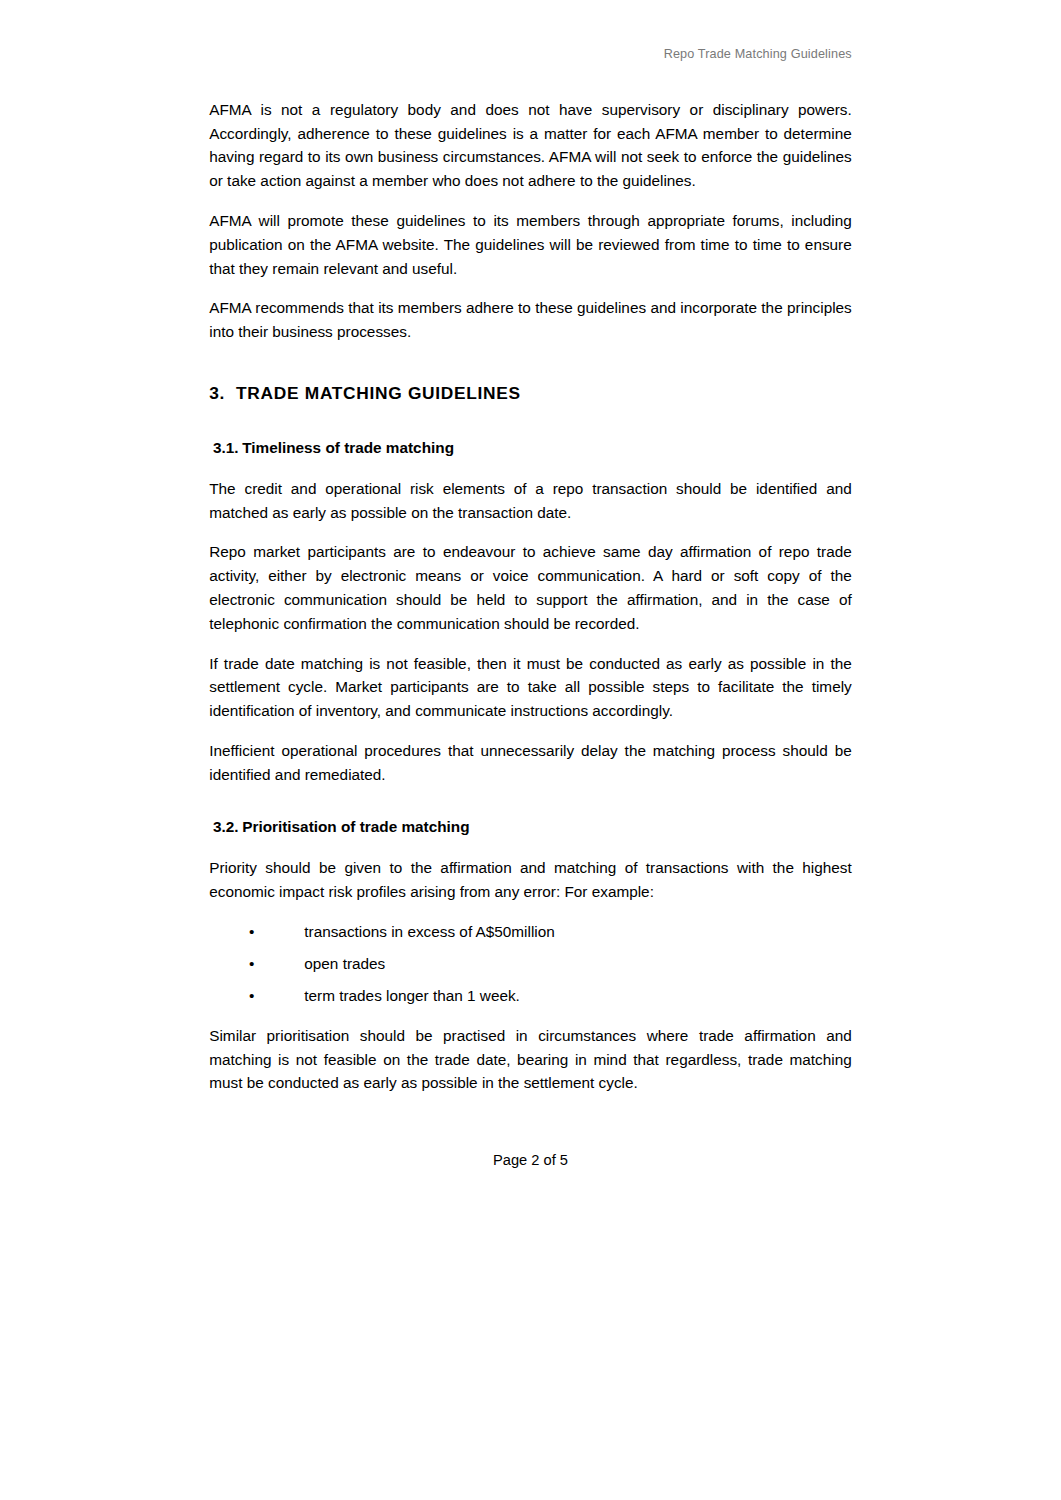Repo Trade Matching Guidelines
AFMA is not a regulatory body and does not have supervisory or disciplinary powers. Accordingly, adherence to these guidelines is a matter for each AFMA member to determine having regard to its own business circumstances. AFMA will not seek to enforce the guidelines or take action against a member who does not adhere to the guidelines.
AFMA will promote these guidelines to its members through appropriate forums, including publication on the AFMA website. The guidelines will be reviewed from time to time to ensure that they remain relevant and useful.
AFMA recommends that its members adhere to these guidelines and incorporate the principles into their business processes.
3. TRADE MATCHING GUIDELINES
3.1. Timeliness of trade matching
The credit and operational risk elements of a repo transaction should be identified and matched as early as possible on the transaction date.
Repo market participants are to endeavour to achieve same day affirmation of repo trade activity, either by electronic means or voice communication. A hard or soft copy of the electronic communication should be held to support the affirmation, and in the case of telephonic confirmation the communication should be recorded.
If trade date matching is not feasible, then it must be conducted as early as possible in the settlement cycle. Market participants are to take all possible steps to facilitate the timely identification of inventory, and communicate instructions accordingly.
Inefficient operational procedures that unnecessarily delay the matching process should be identified and remediated.
3.2. Prioritisation of trade matching
Priority should be given to the affirmation and matching of transactions with the highest economic impact risk profiles arising from any error: For example:
transactions in excess of A$50million
open trades
term trades longer than 1 week.
Similar prioritisation should be practised in circumstances where trade affirmation and matching is not feasible on the trade date, bearing in mind that regardless, trade matching must be conducted as early as possible in the settlement cycle.
Page 2 of 5